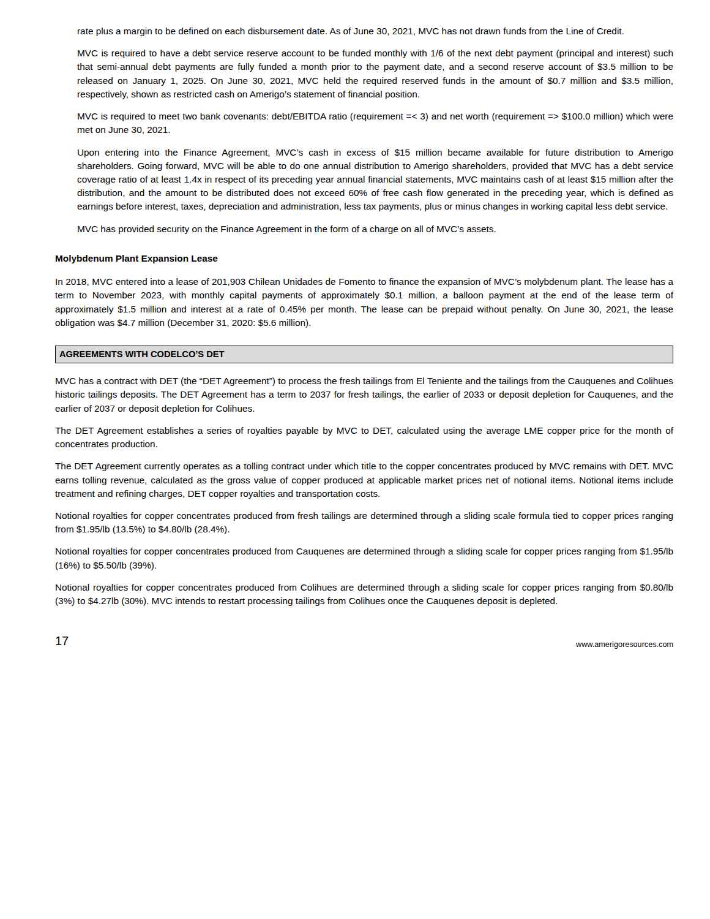rate plus a margin to be defined on each disbursement date. As of June 30, 2021, MVC has not drawn funds from the Line of Credit.
MVC is required to have a debt service reserve account to be funded monthly with 1/6 of the next debt payment (principal and interest) such that semi-annual debt payments are fully funded a month prior to the payment date, and a second reserve account of $3.5 million to be released on January 1, 2025. On June 30, 2021, MVC held the required reserved funds in the amount of $0.7 million and $3.5 million, respectively, shown as restricted cash on Amerigo’s statement of financial position.
MVC is required to meet two bank covenants: debt/EBITDA ratio (requirement =< 3) and net worth (requirement => $100.0 million) which were met on June 30, 2021.
Upon entering into the Finance Agreement, MVC’s cash in excess of $15 million became available for future distribution to Amerigo shareholders. Going forward, MVC will be able to do one annual distribution to Amerigo shareholders, provided that MVC has a debt service coverage ratio of at least 1.4x in respect of its preceding year annual financial statements, MVC maintains cash of at least $15 million after the distribution, and the amount to be distributed does not exceed 60% of free cash flow generated in the preceding year, which is defined as earnings before interest, taxes, depreciation and administration, less tax payments, plus or minus changes in working capital less debt service.
MVC has provided security on the Finance Agreement in the form of a charge on all of MVC’s assets.
Molybdenum Plant Expansion Lease
In 2018, MVC entered into a lease of 201,903 Chilean Unidades de Fomento to finance the expansion of MVC’s molybdenum plant. The lease has a term to November 2023, with monthly capital payments of approximately $0.1 million, a balloon payment at the end of the lease term of approximately $1.5 million and interest at a rate of 0.45% per month. The lease can be prepaid without penalty. On June 30, 2021, the lease obligation was $4.7 million (December 31, 2020: $5.6 million).
AGREEMENTS WITH CODELCO’S DET
MVC has a contract with DET (the “DET Agreement”) to process the fresh tailings from El Teniente and the tailings from the Cauquenes and Colihues historic tailings deposits. The DET Agreement has a term to 2037 for fresh tailings, the earlier of 2033 or deposit depletion for Cauquenes, and the earlier of 2037 or deposit depletion for Colihues.
The DET Agreement establishes a series of royalties payable by MVC to DET, calculated using the average LME copper price for the month of concentrates production.
The DET Agreement currently operates as a tolling contract under which title to the copper concentrates produced by MVC remains with DET. MVC earns tolling revenue, calculated as the gross value of copper produced at applicable market prices net of notional items. Notional items include treatment and refining charges, DET copper royalties and transportation costs.
Notional royalties for copper concentrates produced from fresh tailings are determined through a sliding scale formula tied to copper prices ranging from $1.95/lb (13.5%) to $4.80/lb (28.4%).
Notional royalties for copper concentrates produced from Cauquenes are determined through a sliding scale for copper prices ranging from $1.95/lb (16%) to $5.50/lb (39%).
Notional royalties for copper concentrates produced from Colihues are determined through a sliding scale for copper prices ranging from $0.80/lb (3%) to $4.27lb (30%). MVC intends to restart processing tailings from Colihues once the Cauquenes deposit is depleted.
17 www.amerigoresources.com